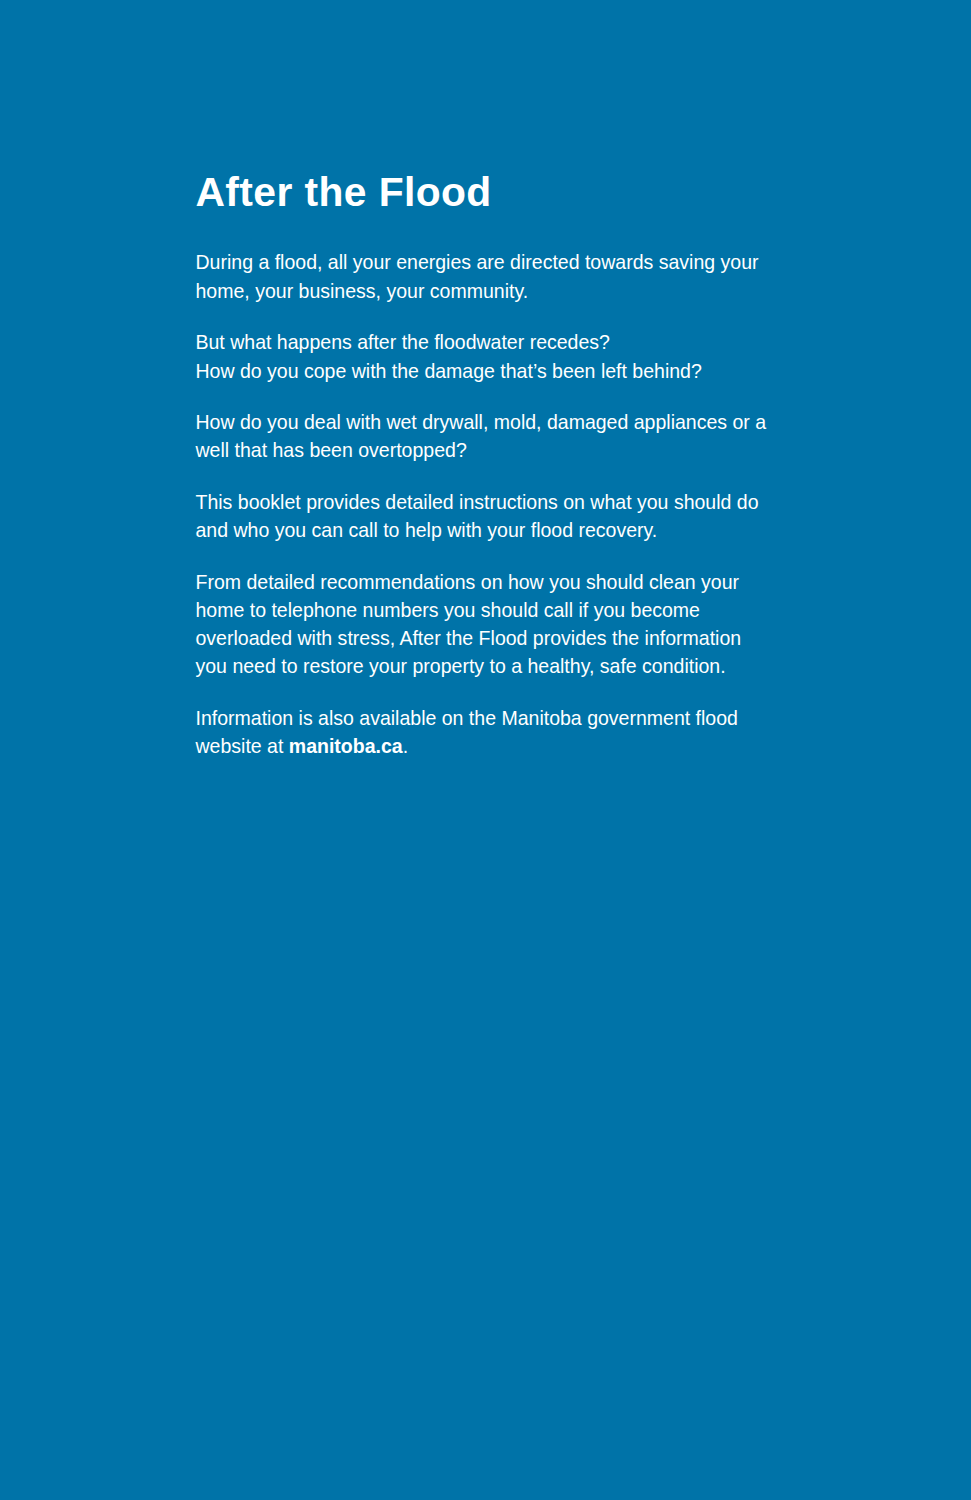After the Flood
During a flood, all your energies are directed towards saving your home, your business, your community.
But what happens after the floodwater recedes?
How do you cope with the damage that’s been left behind?
How do you deal with wet drywall, mold, damaged appliances or a well that has been overtopped?
This booklet provides detailed instructions on what you should do and who you can call to help with your flood recovery.
From detailed recommendations on how you should clean your home to telephone numbers you should call if you become overloaded with stress, After the Flood provides the information you need to restore your property to a healthy, safe condition.
Information is also available on the Manitoba government flood website at manitoba.ca.